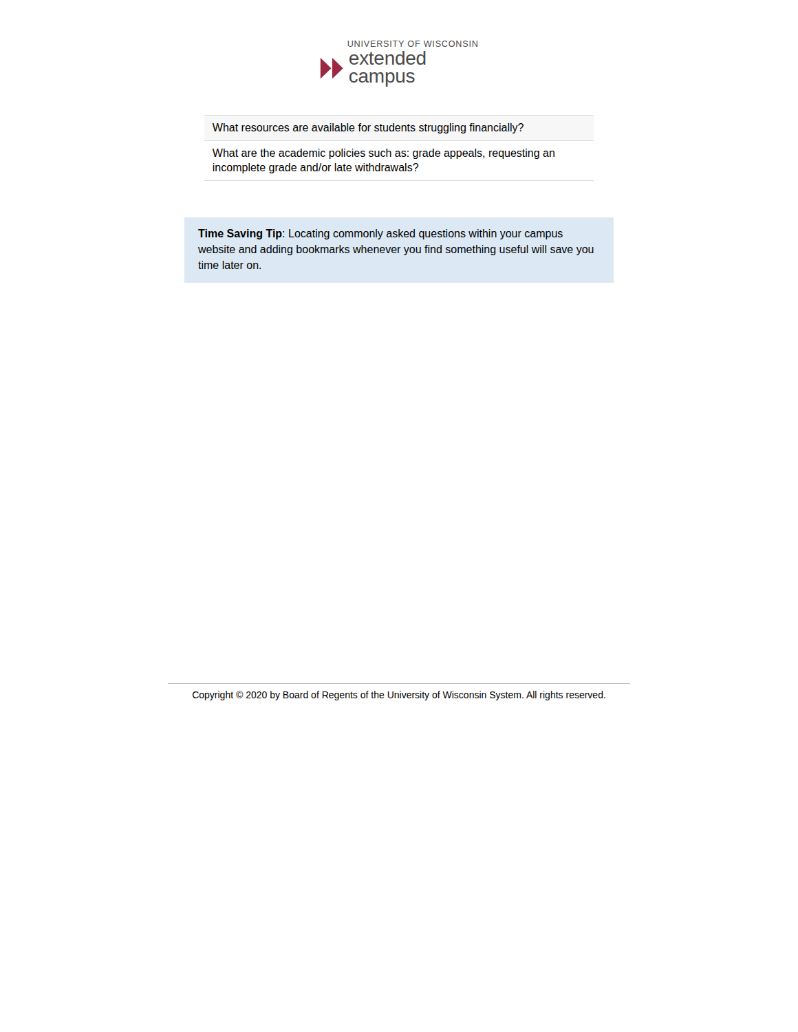UNIVERSITY OF WISCONSIN
extended campus
| What resources are available for students struggling financially? |
| What are the academic policies such as: grade appeals, requesting an incomplete grade and/or late withdrawals? |
Time Saving Tip: Locating commonly asked questions within your campus website and adding bookmarks whenever you find something useful will save you time later on.
Copyright © 2020 by Board of Regents of the University of Wisconsin System. All rights reserved.